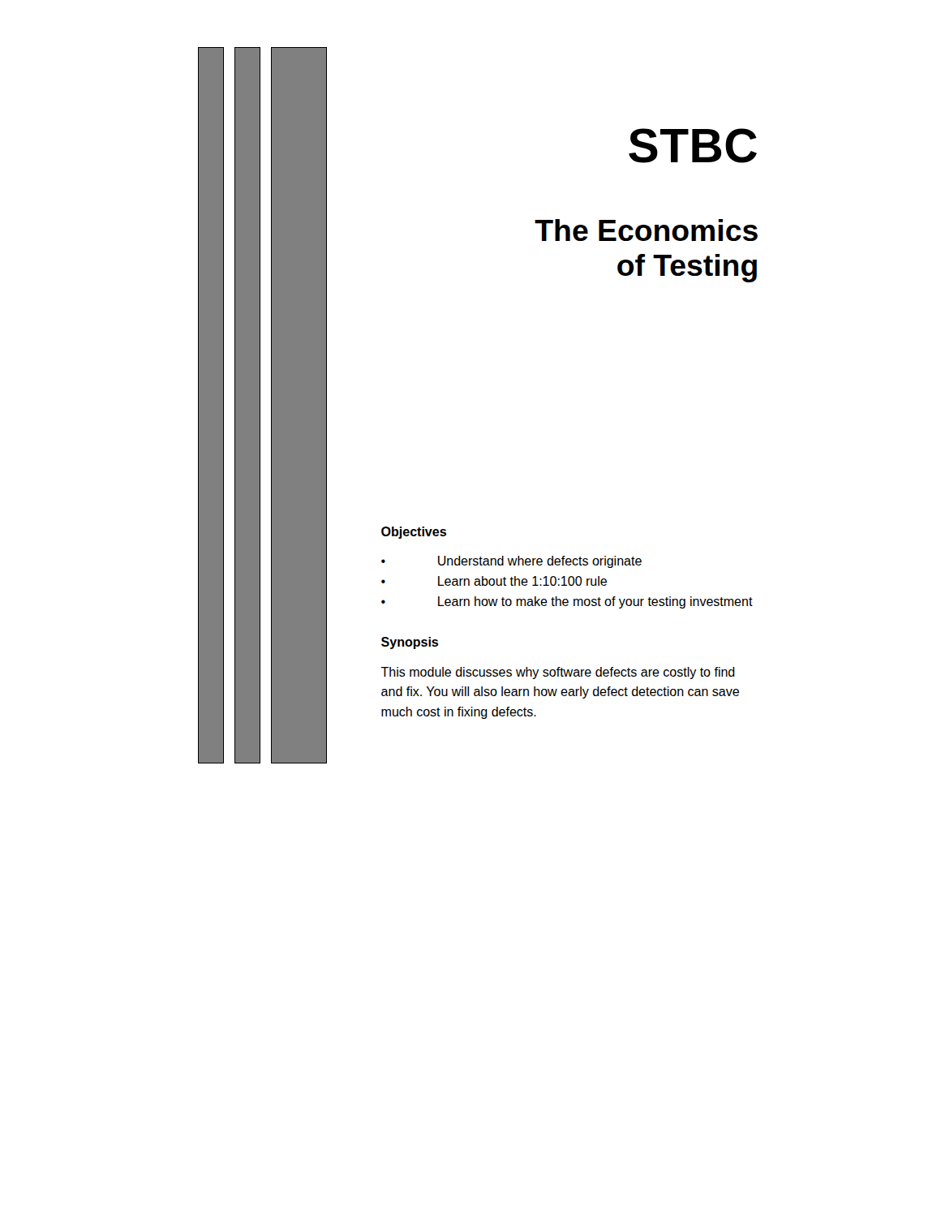STBC
The Economics
of Testing
Objectives
Understand where defects originate
Learn about the 1:10:100 rule
Learn how to make the most of your testing investment
Synopsis
This module discusses why software defects are costly to find and fix. You will also learn how early defect detection can save much cost in fixing defects.